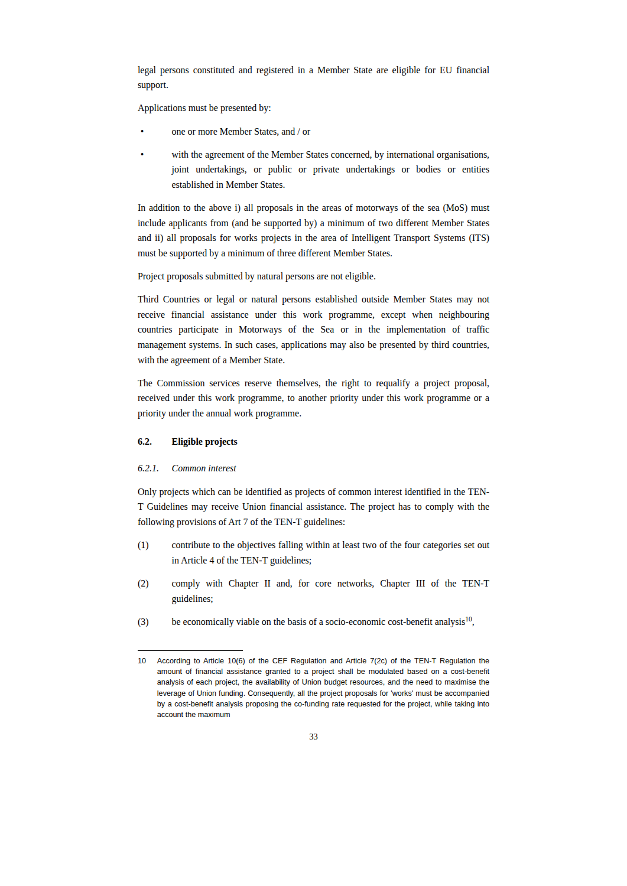legal persons constituted and registered in a Member State are eligible for EU financial support.
Applications must be presented by:
•
one or more Member States, and / or
•
with the agreement of the Member States concerned, by international organisations, joint undertakings, or public or private undertakings or bodies or entities established in Member States.
In addition to the above i) all proposals in the areas of motorways of the sea (MoS) must include applicants from (and be supported by) a minimum of two different Member States and ii) all proposals for works projects in the area of Intelligent Transport Systems (ITS) must be supported by a minimum of three different Member States.
Project proposals submitted by natural persons are not eligible.
Third Countries or legal or natural persons established outside Member States may not receive financial assistance under this work programme, except when neighbouring countries participate in Motorways of the Sea or in the implementation of traffic management systems. In such cases, applications may also be presented by third countries, with the agreement of a Member State.
The Commission services reserve themselves, the right to requalify a project proposal, received under this work programme, to another priority under this work programme or a priority under the annual work programme.
6.2. Eligible projects
6.2.1. Common interest
Only projects which can be identified as projects of common interest identified in the TEN-T Guidelines may receive Union financial assistance. The project has to comply with the following provisions of Art 7 of the TEN-T guidelines:
(1)
contribute to the objectives falling within at least two of the four categories set out in Article 4 of the TEN-T guidelines;
(2)
comply with Chapter II and, for core networks, Chapter III of the TEN-T guidelines;
(3)
be economically viable on the basis of a socio-economic cost-benefit analysis10,
10
According to Article 10(6) of the CEF Regulation and Article 7(2c) of the TEN-T Regulation the amount of financial assistance granted to a project shall be modulated based on a cost-benefit analysis of each project, the availability of Union budget resources, and the need to maximise the leverage of Union funding. Consequently, all the project proposals for 'works' must be accompanied by a cost-benefit analysis proposing the co-funding rate requested for the project, while taking into account the maximum
33